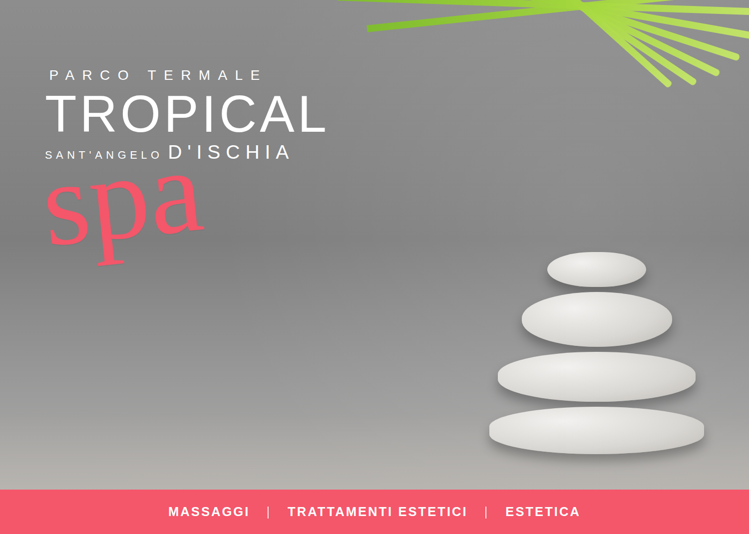Parco Termale
Tropical
Sant'Angelo d'Ischia
spa
Massaggi
Trattamenti estetici
Estetica